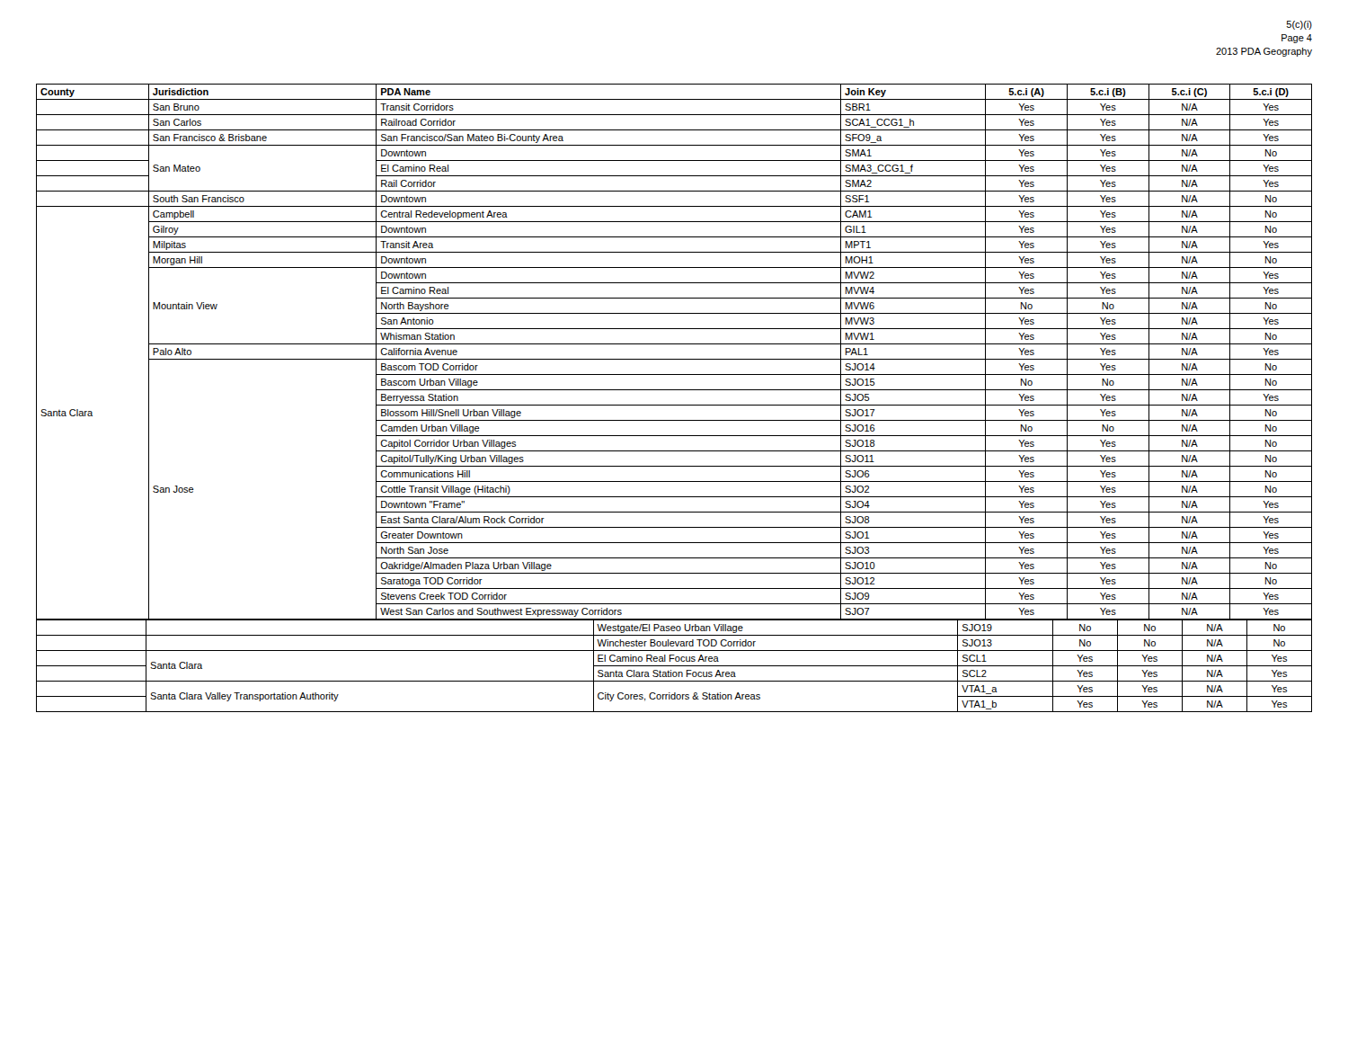5(c)(i)
Page 4
2013 PDA Geography
2013 PDA Geography — Page 4
| County | Jurisdiction | PDA Name | Join Key | 5.c.i (A) | 5.c.i (B) | 5.c.i (C) | 5.c.i (D) |
| --- | --- | --- | --- | --- | --- | --- | --- |
| | San Bruno | Transit Corridors | SBR1 | Yes | Yes | N/A | Yes |
| | San Carlos | Railroad Corridor | SCA1_CCG1_h | Yes | Yes | N/A | Yes |
| | San Francisco & Brisbane | San Francisco/San Mateo Bi-County Area | SFO9_a | Yes | Yes | N/A | Yes |
| | San Mateo | Downtown | SMA1 | Yes | Yes | N/A | No |
| | El Camino Real | SMA3_CCG1_f | Yes | Yes | N/A | Yes |
| | Rail Corridor | SMA2 | Yes | Yes | N/A | Yes |
| | South San Francisco | Downtown | SSF1 | Yes | Yes | N/A | No |
| Santa Clara | Campbell | Central Redevelopment Area | CAM1 | Yes | Yes | N/A | No |
| Gilroy | Downtown | GIL1 | Yes | Yes | N/A | No |
| Milpitas | Transit Area | MPT1 | Yes | Yes | N/A | Yes |
| Morgan Hill | Downtown | MOH1 | Yes | Yes | N/A | No |
| Mountain View | Downtown | MVW2 | Yes | Yes | N/A | Yes |
| El Camino Real | MVW4 | Yes | Yes | N/A | Yes |
| North Bayshore | MVW6 | No | No | N/A | No |
| San Antonio | MVW3 | Yes | Yes | N/A | Yes |
| Whisman Station | MVW1 | Yes | Yes | N/A | No |
| Palo Alto | California Avenue | PAL1 | Yes | Yes | N/A | Yes |
| San Jose | Bascom TOD Corridor | SJO14 | Yes | Yes | N/A | No |
| Bascom Urban Village | SJO15 | No | No | N/A | No |
| Berryessa Station | SJO5 | Yes | Yes | N/A | Yes |
| Blossom Hill/Snell Urban Village | SJO17 | Yes | Yes | N/A | No |
| Camden Urban Village | SJO16 | No | No | N/A | No |
| Capitol Corridor Urban Villages | SJO18 | Yes | Yes | N/A | No |
| Capitol/Tully/King Urban Villages | SJO11 | Yes | Yes | N/A | No |
| Communications Hill | SJO6 | Yes | Yes | N/A | No |
| Cottle Transit Village (Hitachi) | SJO2 | Yes | Yes | N/A | No |
| Downtown "Frame" | SJO4 | Yes | Yes | N/A | Yes |
| East Santa Clara/Alum Rock Corridor | SJO8 | Yes | Yes | N/A | Yes |
| Greater Downtown | SJO1 | Yes | Yes | N/A | Yes |
| North San Jose | SJO3 | Yes | Yes | N/A | Yes |
| Oakridge/Almaden Plaza Urban Village | SJO10 | Yes | Yes | N/A | No |
| Saratoga TOD Corridor | SJO12 | Yes | Yes | N/A | No |
| Stevens Creek TOD Corridor | SJO9 | Yes | Yes | N/A | Yes |
| West San Carlos and Southwest Expressway Corridors | SJO7 | Yes | Yes | N/A | Yes |
| | | Westgate/El Paseo Urban Village | SJO19 | No | No | N/A | No |
| | | Winchester Boulevard TOD Corridor | SJO13 | No | No | N/A | No |
| | Santa Clara | El Camino Real Focus Area | SCL1 | Yes | Yes | N/A | Yes |
| | Santa Clara Station Focus Area | SCL2 | Yes | Yes | N/A | Yes |
| | Santa Clara Valley Transportation Authority | City Cores, Corridors & Station Areas | VTA1_a | Yes | Yes | N/A | Yes |
| | VTA1_b | Yes | Yes | N/A | Yes |